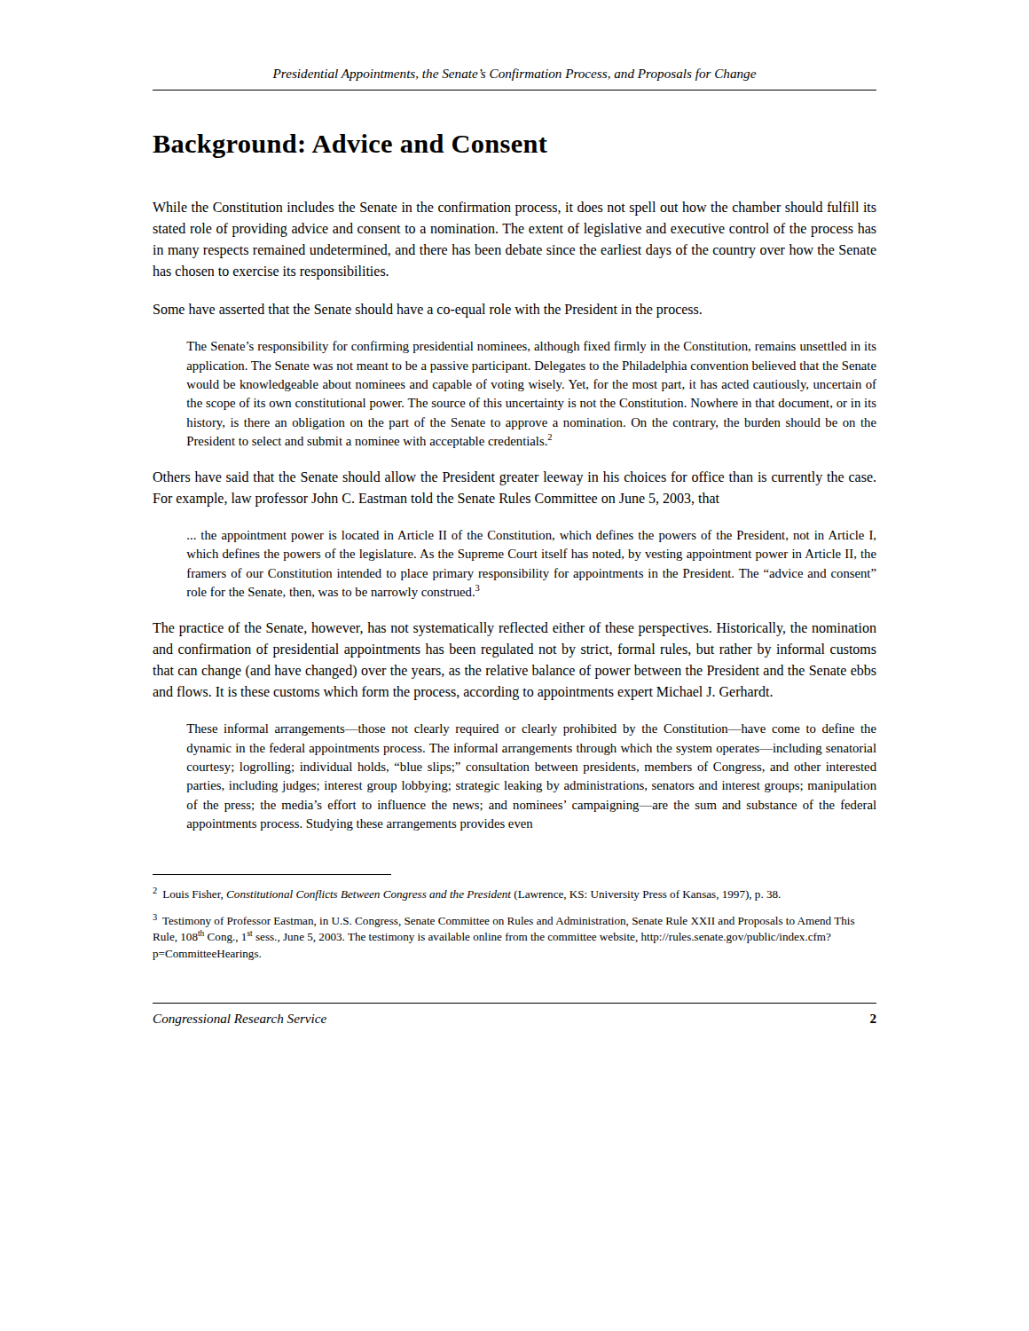Presidential Appointments, the Senate’s Confirmation Process, and Proposals for Change
Background: Advice and Consent
While the Constitution includes the Senate in the confirmation process, it does not spell out how the chamber should fulfill its stated role of providing advice and consent to a nomination. The extent of legislative and executive control of the process has in many respects remained undetermined, and there has been debate since the earliest days of the country over how the Senate has chosen to exercise its responsibilities.
Some have asserted that the Senate should have a co-equal role with the President in the process.
The Senate’s responsibility for confirming presidential nominees, although fixed firmly in the Constitution, remains unsettled in its application. The Senate was not meant to be a passive participant. Delegates to the Philadelphia convention believed that the Senate would be knowledgeable about nominees and capable of voting wisely. Yet, for the most part, it has acted cautiously, uncertain of the scope of its own constitutional power. The source of this uncertainty is not the Constitution. Nowhere in that document, or in its history, is there an obligation on the part of the Senate to approve a nomination. On the contrary, the burden should be on the President to select and submit a nominee with acceptable credentials.2
Others have said that the Senate should allow the President greater leeway in his choices for office than is currently the case. For example, law professor John C. Eastman told the Senate Rules Committee on June 5, 2003, that
... the appointment power is located in Article II of the Constitution, which defines the powers of the President, not in Article I, which defines the powers of the legislature. As the Supreme Court itself has noted, by vesting appointment power in Article II, the framers of our Constitution intended to place primary responsibility for appointments in the President. The “advice and consent” role for the Senate, then, was to be narrowly construed.3
The practice of the Senate, however, has not systematically reflected either of these perspectives. Historically, the nomination and confirmation of presidential appointments has been regulated not by strict, formal rules, but rather by informal customs that can change (and have changed) over the years, as the relative balance of power between the President and the Senate ebbs and flows. It is these customs which form the process, according to appointments expert Michael J. Gerhardt.
These informal arrangements—those not clearly required or clearly prohibited by the Constitution—have come to define the dynamic in the federal appointments process. The informal arrangements through which the system operates—including senatorial courtesy; logrolling; individual holds, “blue slips;” consultation between presidents, members of Congress, and other interested parties, including judges; interest group lobbying; strategic leaking by administrations, senators and interest groups; manipulation of the press; the media’s effort to influence the news; and nominees’ campaigning—are the sum and substance of the federal appointments process. Studying these arrangements provides even
2 Louis Fisher, Constitutional Conflicts Between Congress and the President (Lawrence, KS: University Press of Kansas, 1997), p. 38.
3 Testimony of Professor Eastman, in U.S. Congress, Senate Committee on Rules and Administration, Senate Rule XXII and Proposals to Amend This Rule, 108th Cong., 1st sess., June 5, 2003. The testimony is available online from the committee website, http://rules.senate.gov/public/index.cfm?p=CommitteeHearings.
Congressional Research Service 2